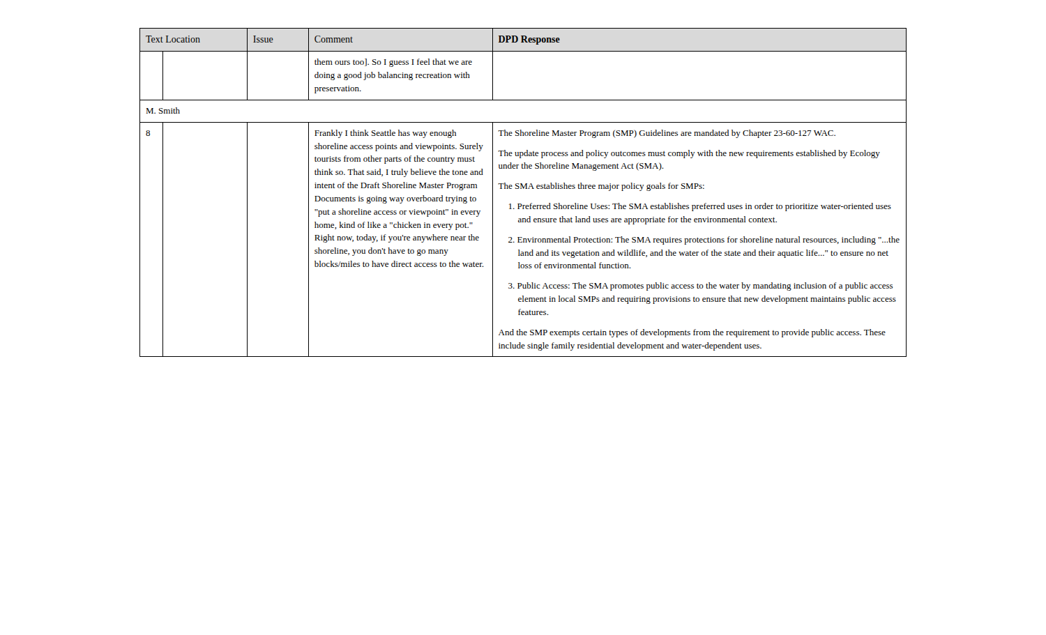| Text Location | Issue | Comment | DPD Response |
| --- | --- | --- | --- |
| | | | them ours too]. So I guess I feel that we are doing a good job balancing recreation with preservation. | |
| M. Smith |
| 8 | | | Frankly I think Seattle has way enough shoreline access points and viewpoints. Surely tourists from other parts of the country must think so. That said, I truly believe the tone and intent of the Draft Shoreline Master Program Documents is going way overboard trying to "put a shoreline access or viewpoint" in every home, kind of like a "chicken in every pot." Right now, today, if you're anywhere near the shoreline, you don't have to go many blocks/miles to have direct access to the water. | The Shoreline Master Program (SMP) Guidelines are mandated by Chapter 23-60-127 WAC. The update process and policy outcomes must comply with the new requirements established by Ecology under the Shoreline Management Act (SMA). The SMA establishes three major policy goals for SMPs: 1. Preferred Shoreline Uses: The SMA establishes preferred uses in order to prioritize water-oriented uses and ensure that land uses are appropriate for the environmental context. 2. Environmental Protection: The SMA requires protections for shoreline natural resources, including "...the land and its vegetation and wildlife, and the water of the state and their aquatic life..." to ensure no net loss of environmental function. 3. Public Access: The SMA promotes public access to the water by mandating inclusion of a public access element in local SMPs and requiring provisions to ensure that new development maintains public access features. And the SMP exempts certain types of developments from the requirement to provide public access. These include single family residential development and water-dependent uses. |